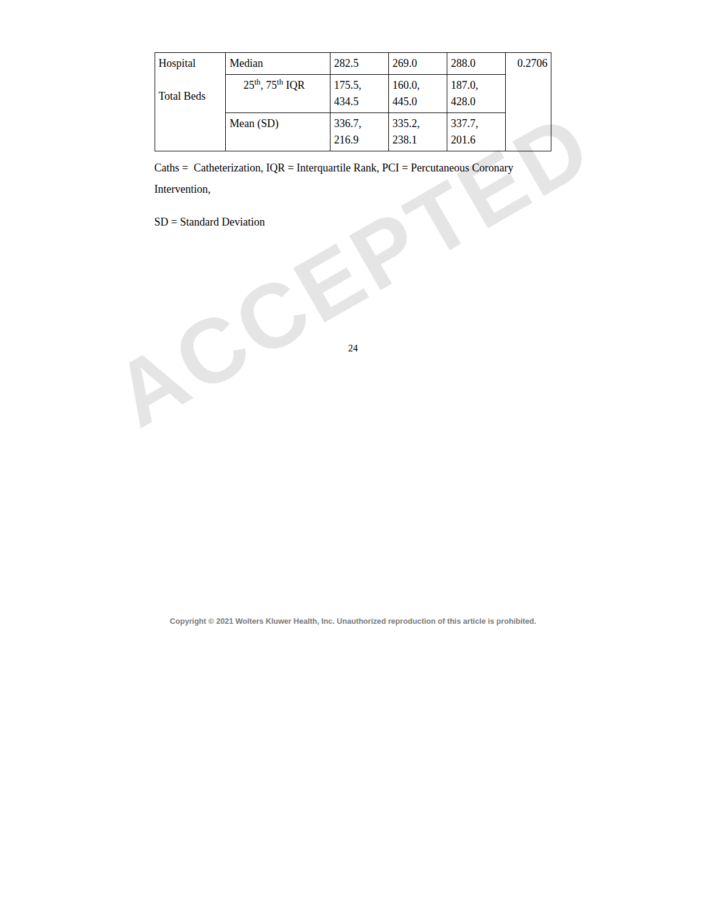ACCEPTED
| Hospital Total Beds | Median | 282.5 | 269.0 | 288.0 | 0.2706 |
| 25 th , 75 th IQR | 175.5, 434.5 | 160.0, 445.0 | 187.0, 428.0 |
| Mean (SD) | 336.7, 216.9 | 335.2, 238.1 | 337.7, 201.6 |
Caths = Catheterization, IQR = Interquartile Rank, PCI = Percutaneous Coronary Intervention,
SD = Standard Deviation
24
Copyright © 2021 Wolters Kluwer Health, Inc. Unauthorized reproduction of this article is prohibited.